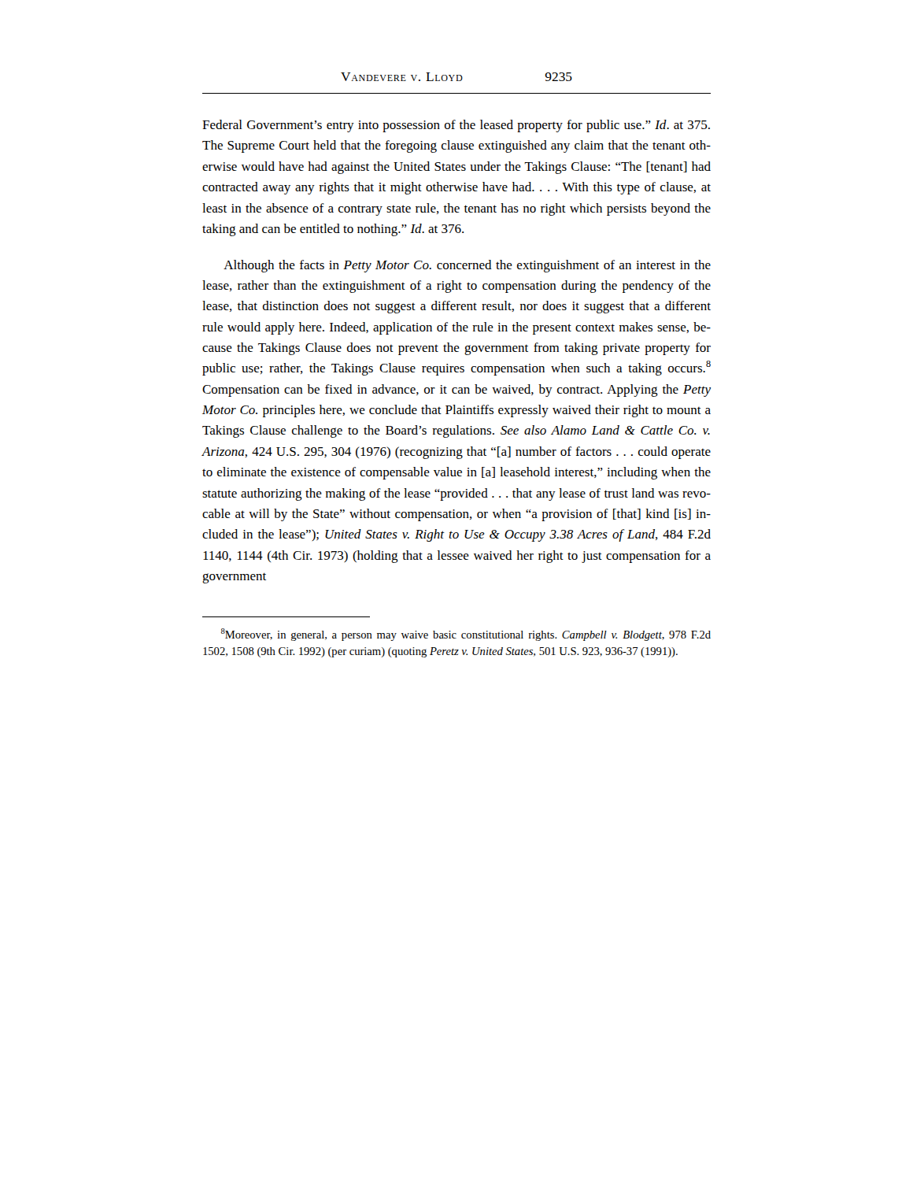Vandevere v. Lloyd 9235
Federal Government’s entry into possession of the leased property for public use.” Id. at 375. The Supreme Court held that the foregoing clause extinguished any claim that the tenant otherwise would have had against the United States under the Takings Clause: “The [tenant] had contracted away any rights that it might otherwise have had. . . . With this type of clause, at least in the absence of a contrary state rule, the tenant has no right which persists beyond the taking and can be entitled to nothing.” Id. at 376.
Although the facts in Petty Motor Co. concerned the extinguishment of an interest in the lease, rather than the extinguishment of a right to compensation during the pendency of the lease, that distinction does not suggest a different result, nor does it suggest that a different rule would apply here. Indeed, application of the rule in the present context makes sense, because the Takings Clause does not prevent the government from taking private property for public use; rather, the Takings Clause requires compensation when such a taking occurs.8 Compensation can be fixed in advance, or it can be waived, by contract. Applying the Petty Motor Co. principles here, we conclude that Plaintiffs expressly waived their right to mount a Takings Clause challenge to the Board’s regulations. See also Alamo Land & Cattle Co. v. Arizona, 424 U.S. 295, 304 (1976) (recognizing that “[a] number of factors . . . could operate to eliminate the existence of compensable value in [a] leasehold interest,” including when the statute authorizing the making of the lease “provided . . . that any lease of trust land was revocable at will by the State” without compensation, or when “a provision of [that] kind [is] included in the lease”); United States v. Right to Use & Occupy 3.38 Acres of Land, 484 F.2d 1140, 1144 (4th Cir. 1973) (holding that a lessee waived her right to just compensation for a government
8Moreover, in general, a person may waive basic constitutional rights. Campbell v. Blodgett, 978 F.2d 1502, 1508 (9th Cir. 1992) (per curiam) (quoting Peretz v. United States, 501 U.S. 923, 936-37 (1991)).